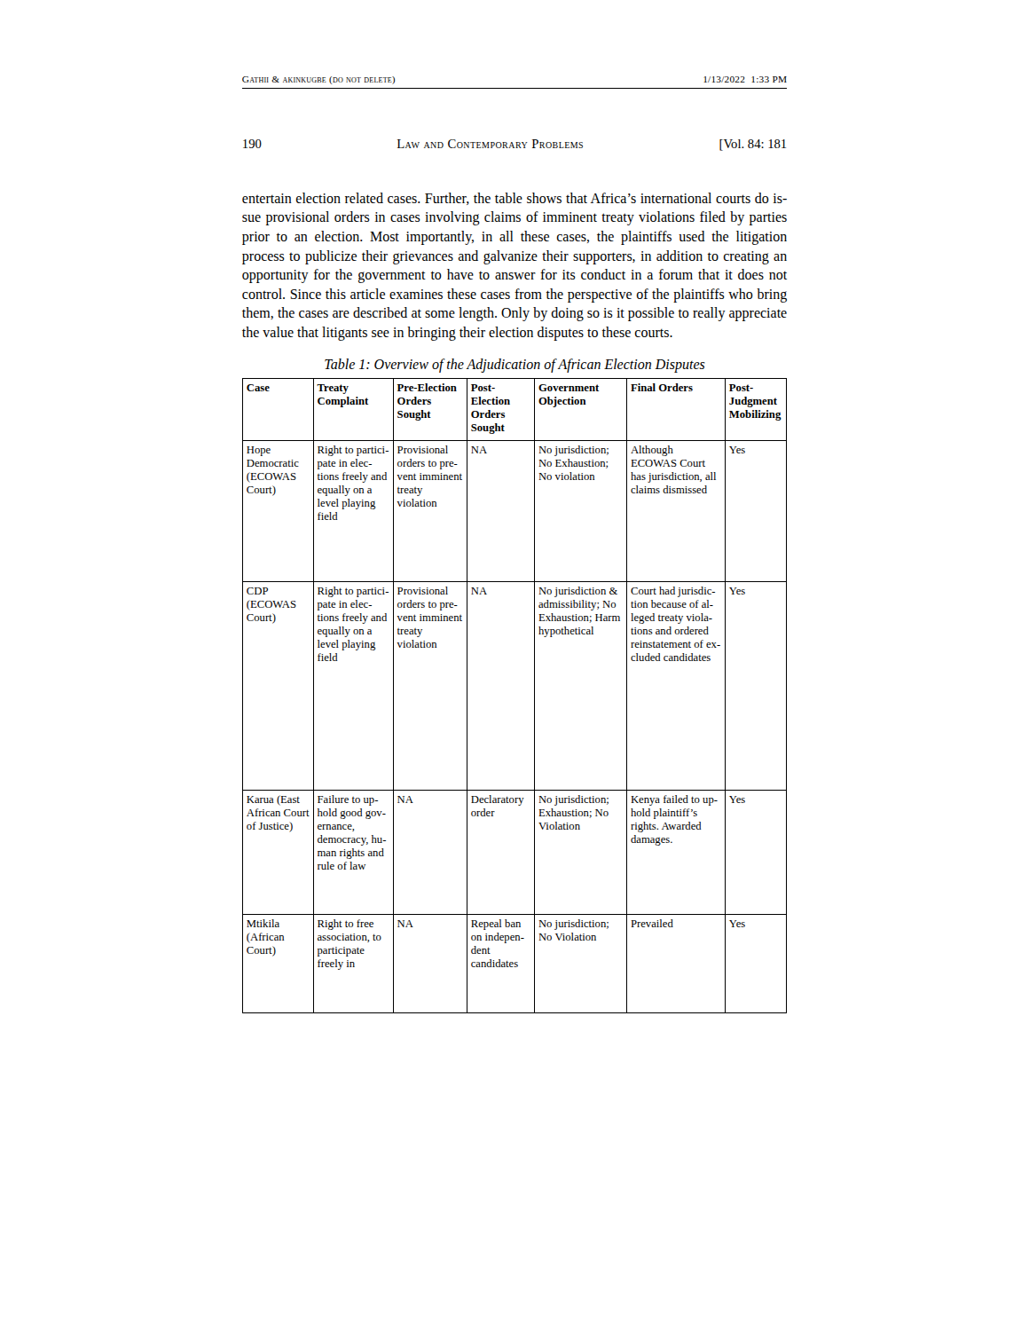Gathii & Akinkugbe (Do Not Delete) 1/13/2022 1:33 PM
190 Law and Contemporary Problems [Vol. 84: 181
entertain election related cases. Further, the table shows that Africa’s international courts do issue provisional orders in cases involving claims of imminent treaty violations filed by parties prior to an election. Most importantly, in all these cases, the plaintiffs used the litigation process to publicize their grievances and galvanize their supporters, in addition to creating an opportunity for the government to have to answer for its conduct in a forum that it does not control. Since this article examines these cases from the perspective of the plaintiffs who bring them, the cases are described at some length. Only by doing so is it possible to really appreciate the value that litigants see in bringing their election disputes to these courts.
Table 1: Overview of the Adjudication of African Election Disputes
| Case | Treaty Complaint | Pre-Election Orders Sought | Post-Election Orders Sought | Government Objection | Final Orders | Post-Judgment Mobilizing |
| --- | --- | --- | --- | --- | --- | --- |
| Hope Democratic (ECOWAS Court) | Right to participate in elections freely and equally on a level playing field | Provisional orders to prevent imminent treaty violation | NA | No jurisdiction; No Exhaustion; No violation | Although ECOWAS Court has jurisdiction, all claims dismissed | Yes |
| CDP (ECOWAS Court) | Right to participate in elections freely and equally on a level playing field | Provisional orders to prevent imminent treaty violation | NA | No jurisdiction & admissibility; No Exhaustion; Harm hypothetical | Court had jurisdiction because of alleged treaty violations and ordered reinstatement of excluded candidates | Yes |
| Karua (East African Court of Justice) | Failure to uphold good governance, democracy, human rights and rule of law | NA | Declaratory order | No jurisdiction; Exhaustion; No Violation | Kenya failed to uphold plaintiff’s rights. Awarded damages. | Yes |
| Mtikila (African Court) | Right to free association, to participate freely in | NA | Repeal ban on independent candidates | No jurisdiction; No Violation | Prevailed | Yes |